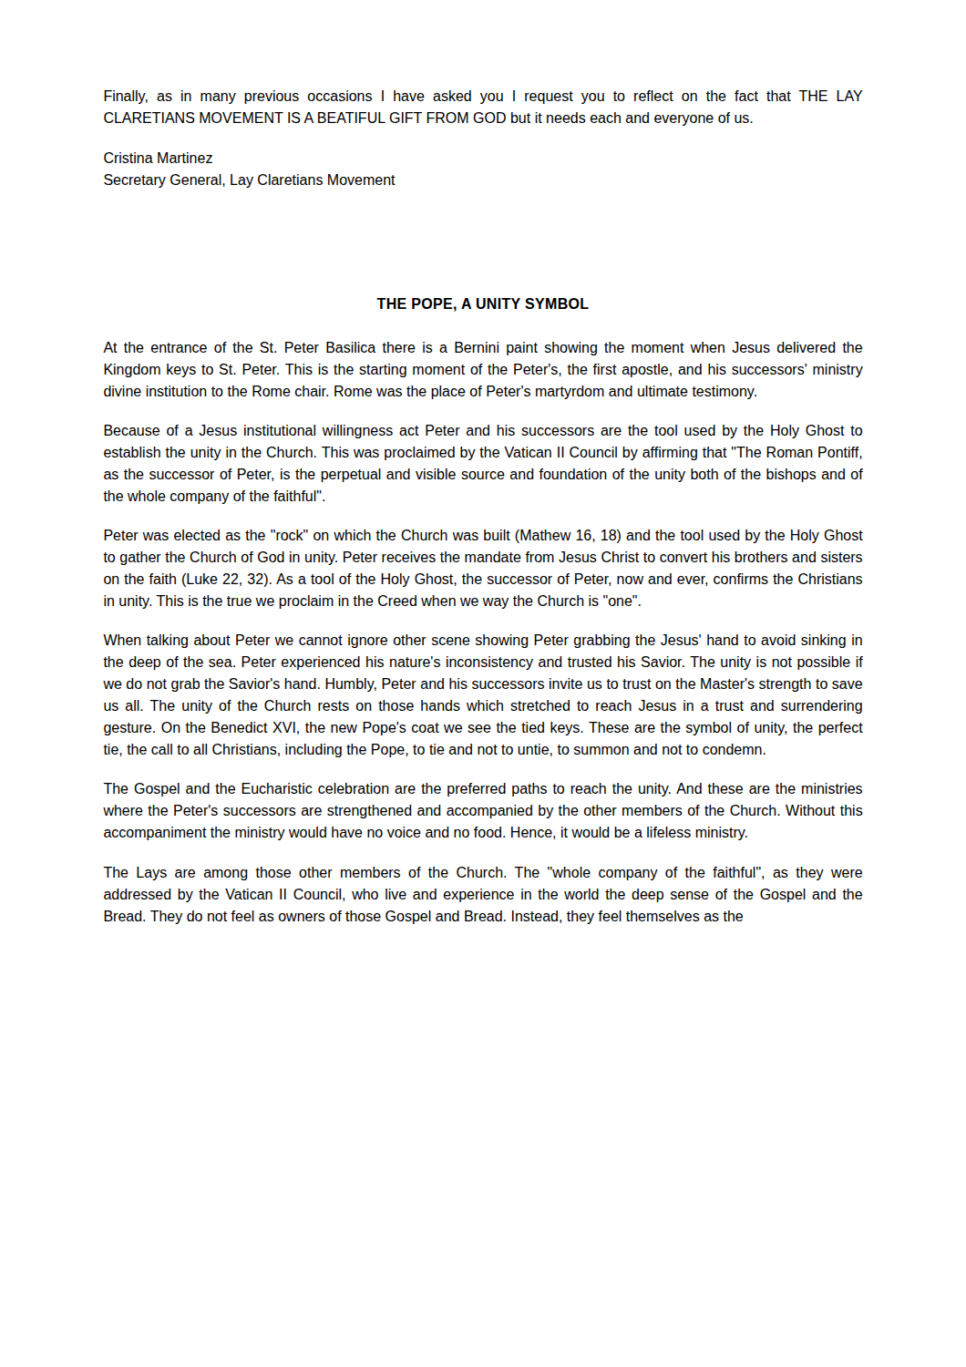Finally, as in many previous occasions I have asked you I request you to reflect on the fact that THE LAY CLARETIANS MOVEMENT IS A BEATIFUL GIFT FROM GOD but it needs each and everyone of us.
Cristina Martinez
Secretary General, Lay Claretians Movement
THE POPE, A UNITY SYMBOL
At the entrance of the St. Peter Basilica there is a Bernini paint showing the moment when Jesus delivered the Kingdom keys to St. Peter. This is the starting moment of the Peter's, the first apostle, and his successors' ministry divine institution to the Rome chair. Rome was the place of Peter's martyrdom and ultimate testimony.
Because of a Jesus institutional willingness act Peter and his successors are the tool used by the Holy Ghost to establish the unity in the Church. This was proclaimed by the Vatican II Council by affirming that "The Roman Pontiff, as the successor of Peter, is the perpetual and visible source and foundation of the unity both of the bishops and of the whole company of the faithful".
Peter was elected as the "rock" on which the Church was built (Mathew 16, 18) and the tool used by the Holy Ghost to gather the Church of God in unity. Peter receives the mandate from Jesus Christ to convert his brothers and sisters on the faith (Luke 22, 32). As a tool of the Holy Ghost, the successor of Peter, now and ever, confirms the Christians in unity. This is the true we proclaim in the Creed when we way the Church is "one".
When talking about Peter we cannot ignore other scene showing Peter grabbing the Jesus' hand to avoid sinking in the deep of the sea. Peter experienced his nature's inconsistency and trusted his Savior. The unity is not possible if we do not grab the Savior's hand. Humbly, Peter and his successors invite us to trust on the Master's strength to save us all. The unity of the Church rests on those hands which stretched to reach Jesus in a trust and surrendering gesture. On the Benedict XVI, the new Pope's coat we see the tied keys. These are the symbol of unity, the perfect tie, the call to all Christians, including the Pope, to tie and not to untie, to summon and not to condemn.
The Gospel and the Eucharistic celebration are the preferred paths to reach the unity. And these are the ministries where the Peter's successors are strengthened and accompanied by the other members of the Church. Without this accompaniment the ministry would have no voice and no food. Hence, it would be a lifeless ministry.
The Lays are among those other members of the Church. The "whole company of the faithful", as they were addressed by the Vatican II Council, who live and experience in the world the deep sense of the Gospel and the Bread. They do not feel as owners of those Gospel and Bread. Instead, they feel themselves as the